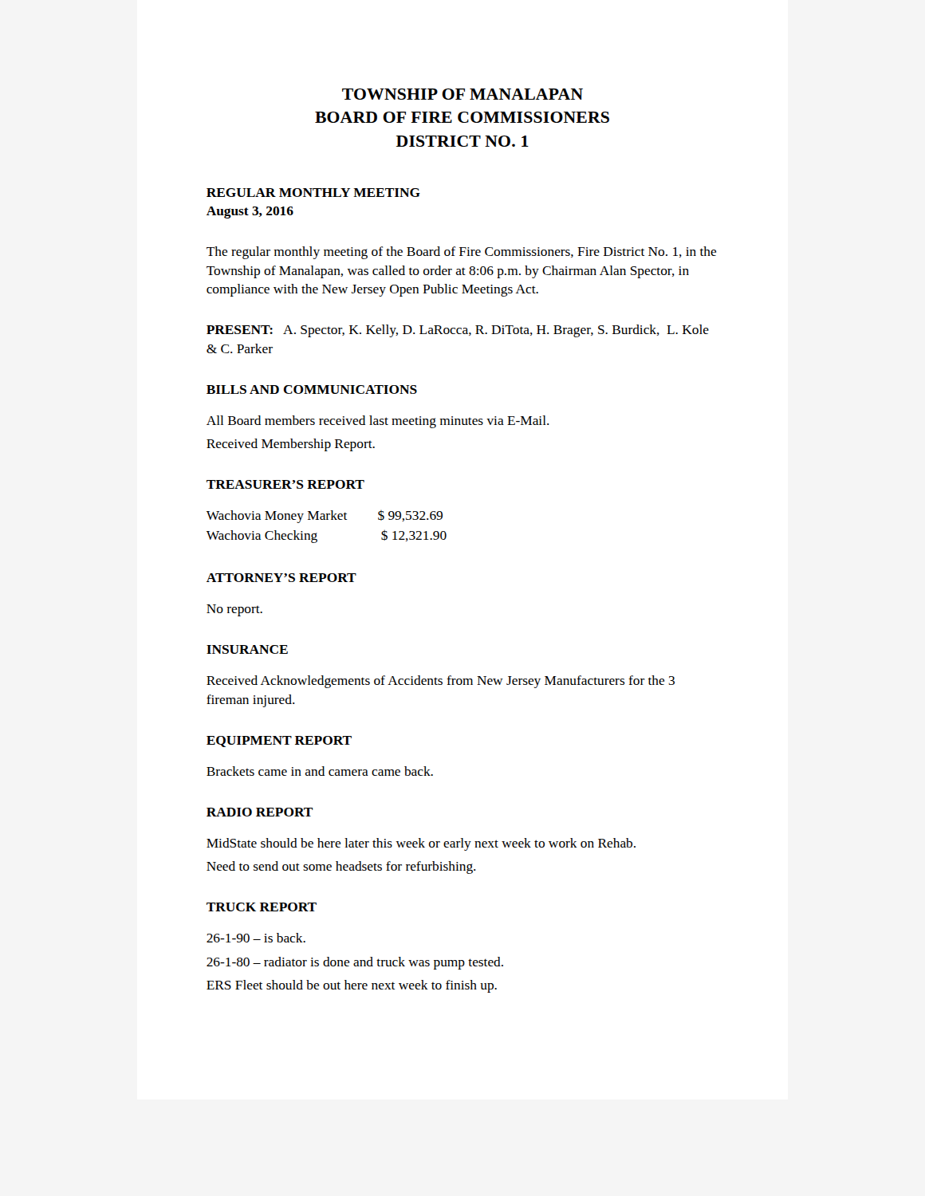TOWNSHIP OF MANALAPAN
BOARD OF FIRE COMMISSIONERS
DISTRICT NO. 1
REGULAR MONTHLY MEETING
August 3, 2016
The regular monthly meeting of the Board of Fire Commissioners, Fire District No. 1, in the Township of Manalapan, was called to order at 8:06 p.m. by Chairman Alan Spector, in compliance with the New Jersey Open Public Meetings Act.
PRESENT: A. Spector, K. Kelly, D. LaRocca, R. DiTota, H. Brager, S. Burdick, L. Kole & C. Parker
Bills and Communications
All Board members received last meeting minutes via E-Mail.
Received Membership Report.
Treasurer’s Report
| Wachovia Money Market | $ 99,532.69 |
| Wachovia Checking | $ 12,321.90 |
Attorney’s Report
No report.
Insurance
Received Acknowledgements of Accidents from New Jersey Manufacturers for the 3 fireman injured.
Equipment Report
Brackets came in and camera came back.
Radio Report
MidState should be here later this week or early next week to work on Rehab.
Need to send out some headsets for refurbishing.
Truck Report
26-1-90 – is back.
26-1-80 – radiator is done and truck was pump tested.
ERS Fleet should be out here next week to finish up.